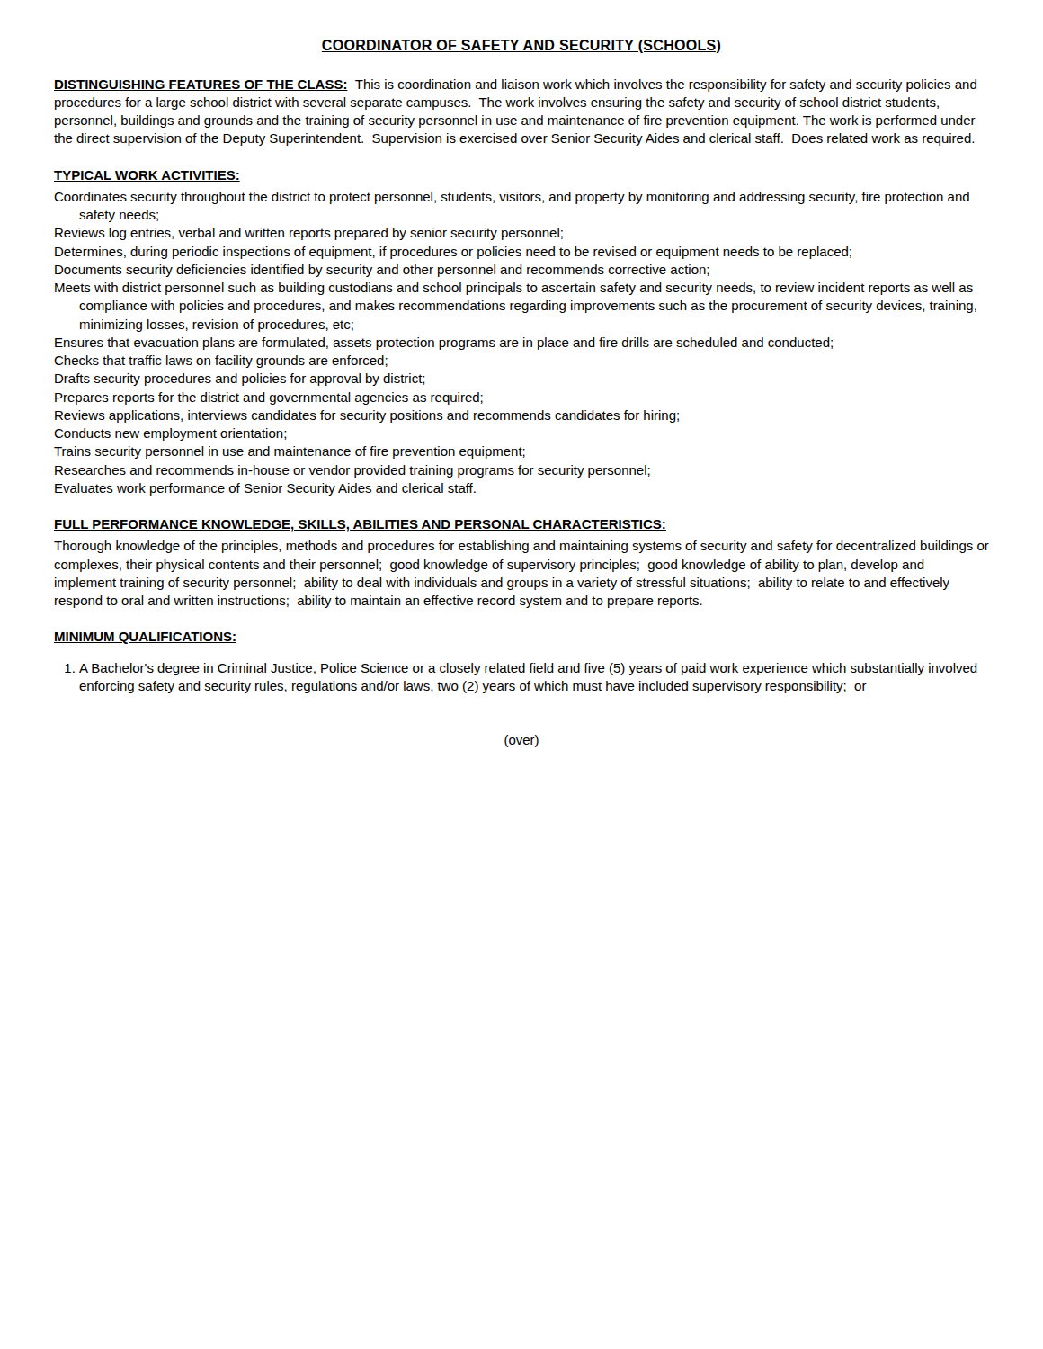COORDINATOR OF SAFETY AND SECURITY (SCHOOLS)
DISTINGUISHING FEATURES OF THE CLASS: This is coordination and liaison work which involves the responsibility for safety and security policies and procedures for a large school district with several separate campuses. The work involves ensuring the safety and security of school district students, personnel, buildings and grounds and the training of security personnel in use and maintenance of fire prevention equipment. The work is performed under the direct supervision of the Deputy Superintendent. Supervision is exercised over Senior Security Aides and clerical staff. Does related work as required.
TYPICAL WORK ACTIVITIES:
Coordinates security throughout the district to protect personnel, students, visitors, and property by monitoring and addressing security, fire protection and safety needs;
Reviews log entries, verbal and written reports prepared by senior security personnel;
Determines, during periodic inspections of equipment, if procedures or policies need to be revised or equipment needs to be replaced;
Documents security deficiencies identified by security and other personnel and recommends corrective action;
Meets with district personnel such as building custodians and school principals to ascertain safety and security needs, to review incident reports as well as compliance with policies and procedures, and makes recommendations regarding improvements such as the procurement of security devices, training, minimizing losses, revision of procedures, etc;
Ensures that evacuation plans are formulated, assets protection programs are in place and fire drills are scheduled and conducted;
Checks that traffic laws on facility grounds are enforced;
Drafts security procedures and policies for approval by district;
Prepares reports for the district and governmental agencies as required;
Reviews applications, interviews candidates for security positions and recommends candidates for hiring;
Conducts new employment orientation;
Trains security personnel in use and maintenance of fire prevention equipment;
Researches and recommends in-house or vendor provided training programs for security personnel;
Evaluates work performance of Senior Security Aides and clerical staff.
FULL PERFORMANCE KNOWLEDGE, SKILLS, ABILITIES AND PERSONAL CHARACTERISTICS:
Thorough knowledge of the principles, methods and procedures for establishing and maintaining systems of security and safety for decentralized buildings or complexes, their physical contents and their personnel; good knowledge of supervisory principles; good knowledge of ability to plan, develop and implement training of security personnel; ability to deal with individuals and groups in a variety of stressful situations; ability to relate to and effectively respond to oral and written instructions; ability to maintain an effective record system and to prepare reports.
MINIMUM QUALIFICATIONS:
A Bachelor's degree in Criminal Justice, Police Science or a closely related field and five (5) years of paid work experience which substantially involved enforcing safety and security rules, regulations and/or laws, two (2) years of which must have included supervisory responsibility; or
(over)